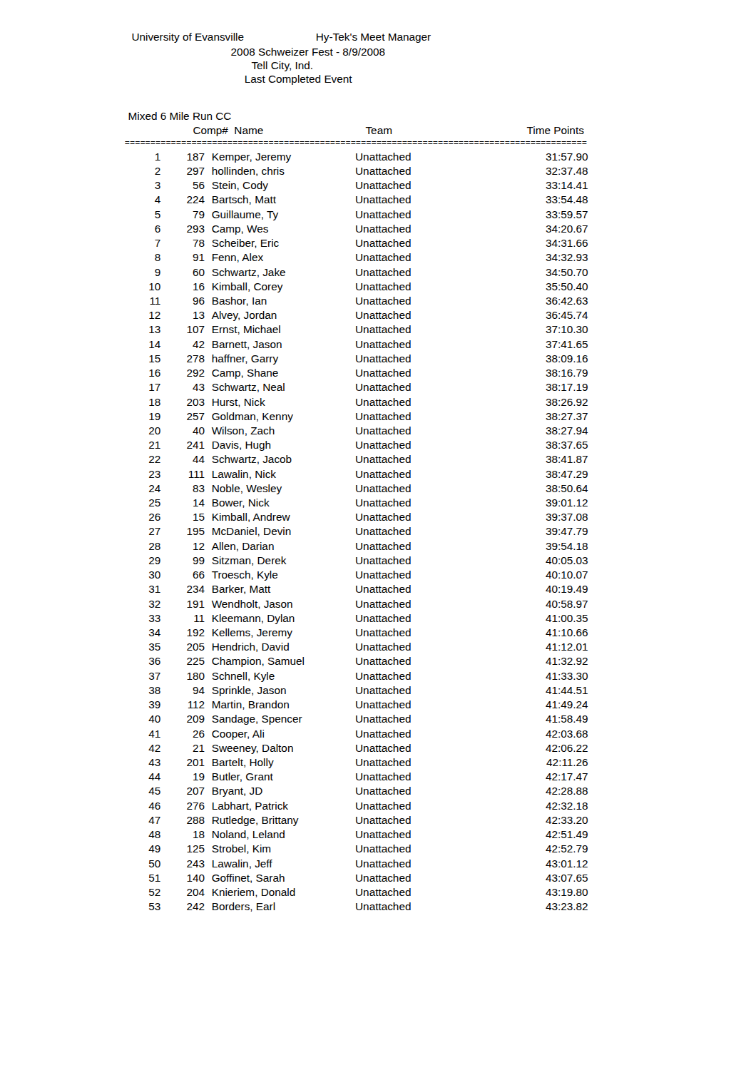University of Evansville Hy-Tek's Meet Manager
2008 Schweizer Fest - 8/9/2008
Tell City, Ind.
Last Completed Event
Mixed 6 Mile Run CC
| | Comp# Name | Team | Time Points |
| --- | --- | --- | --- |
| ========================================================================================== |
| 1 | 187 | Kemper, Jeremy | Unattached | 31:57.90 | |
| 2 | 297 | hollinden, chris | Unattached | 32:37.48 | |
| 3 | 56 | Stein, Cody | Unattached | 33:14.41 | |
| 4 | 224 | Bartsch, Matt | Unattached | 33:54.48 | |
| 5 | 79 | Guillaume, Ty | Unattached | 33:59.57 | |
| 6 | 293 | Camp, Wes | Unattached | 34:20.67 | |
| 7 | 78 | Scheiber, Eric | Unattached | 34:31.66 | |
| 8 | 91 | Fenn, Alex | Unattached | 34:32.93 | |
| 9 | 60 | Schwartz, Jake | Unattached | 34:50.70 | |
| 10 | 16 | Kimball, Corey | Unattached | 35:50.40 | |
| 11 | 96 | Bashor, Ian | Unattached | 36:42.63 | |
| 12 | 13 | Alvey, Jordan | Unattached | 36:45.74 | |
| 13 | 107 | Ernst, Michael | Unattached | 37:10.30 | |
| 14 | 42 | Barnett, Jason | Unattached | 37:41.65 | |
| 15 | 278 | haffner, Garry | Unattached | 38:09.16 | |
| 16 | 292 | Camp, Shane | Unattached | 38:16.79 | |
| 17 | 43 | Schwartz, Neal | Unattached | 38:17.19 | |
| 18 | 203 | Hurst, Nick | Unattached | 38:26.92 | |
| 19 | 257 | Goldman, Kenny | Unattached | 38:27.37 | |
| 20 | 40 | Wilson, Zach | Unattached | 38:27.94 | |
| 21 | 241 | Davis, Hugh | Unattached | 38:37.65 | |
| 22 | 44 | Schwartz, Jacob | Unattached | 38:41.87 | |
| 23 | 111 | Lawalin, Nick | Unattached | 38:47.29 | |
| 24 | 83 | Noble, Wesley | Unattached | 38:50.64 | |
| 25 | 14 | Bower, Nick | Unattached | 39:01.12 | |
| 26 | 15 | Kimball, Andrew | Unattached | 39:37.08 | |
| 27 | 195 | McDaniel, Devin | Unattached | 39:47.79 | |
| 28 | 12 | Allen, Darian | Unattached | 39:54.18 | |
| 29 | 99 | Sitzman, Derek | Unattached | 40:05.03 | |
| 30 | 66 | Troesch, Kyle | Unattached | 40:10.07 | |
| 31 | 234 | Barker, Matt | Unattached | 40:19.49 | |
| 32 | 191 | Wendholt, Jason | Unattached | 40:58.97 | |
| 33 | 11 | Kleemann, Dylan | Unattached | 41:00.35 | |
| 34 | 192 | Kellems, Jeremy | Unattached | 41:10.66 | |
| 35 | 205 | Hendrich, David | Unattached | 41:12.01 | |
| 36 | 225 | Champion, Samuel | Unattached | 41:32.92 | |
| 37 | 180 | Schnell, Kyle | Unattached | 41:33.30 | |
| 38 | 94 | Sprinkle, Jason | Unattached | 41:44.51 | |
| 39 | 112 | Martin, Brandon | Unattached | 41:49.24 | |
| 40 | 209 | Sandage, Spencer | Unattached | 41:58.49 | |
| 41 | 26 | Cooper, Ali | Unattached | 42:03.68 | |
| 42 | 21 | Sweeney, Dalton | Unattached | 42:06.22 | |
| 43 | 201 | Bartelt, Holly | Unattached | 42:11.26 | |
| 44 | 19 | Butler, Grant | Unattached | 42:17.47 | |
| 45 | 207 | Bryant, JD | Unattached | 42:28.88 | |
| 46 | 276 | Labhart, Patrick | Unattached | 42:32.18 | |
| 47 | 288 | Rutledge, Brittany | Unattached | 42:33.20 | |
| 48 | 18 | Noland, Leland | Unattached | 42:51.49 | |
| 49 | 125 | Strobel, Kim | Unattached | 42:52.79 | |
| 50 | 243 | Lawalin, Jeff | Unattached | 43:01.12 | |
| 51 | 140 | Goffinet, Sarah | Unattached | 43:07.65 | |
| 52 | 204 | Knieriem, Donald | Unattached | 43:19.80 | |
| 53 | 242 | Borders, Earl | Unattached | 43:23.82 | |